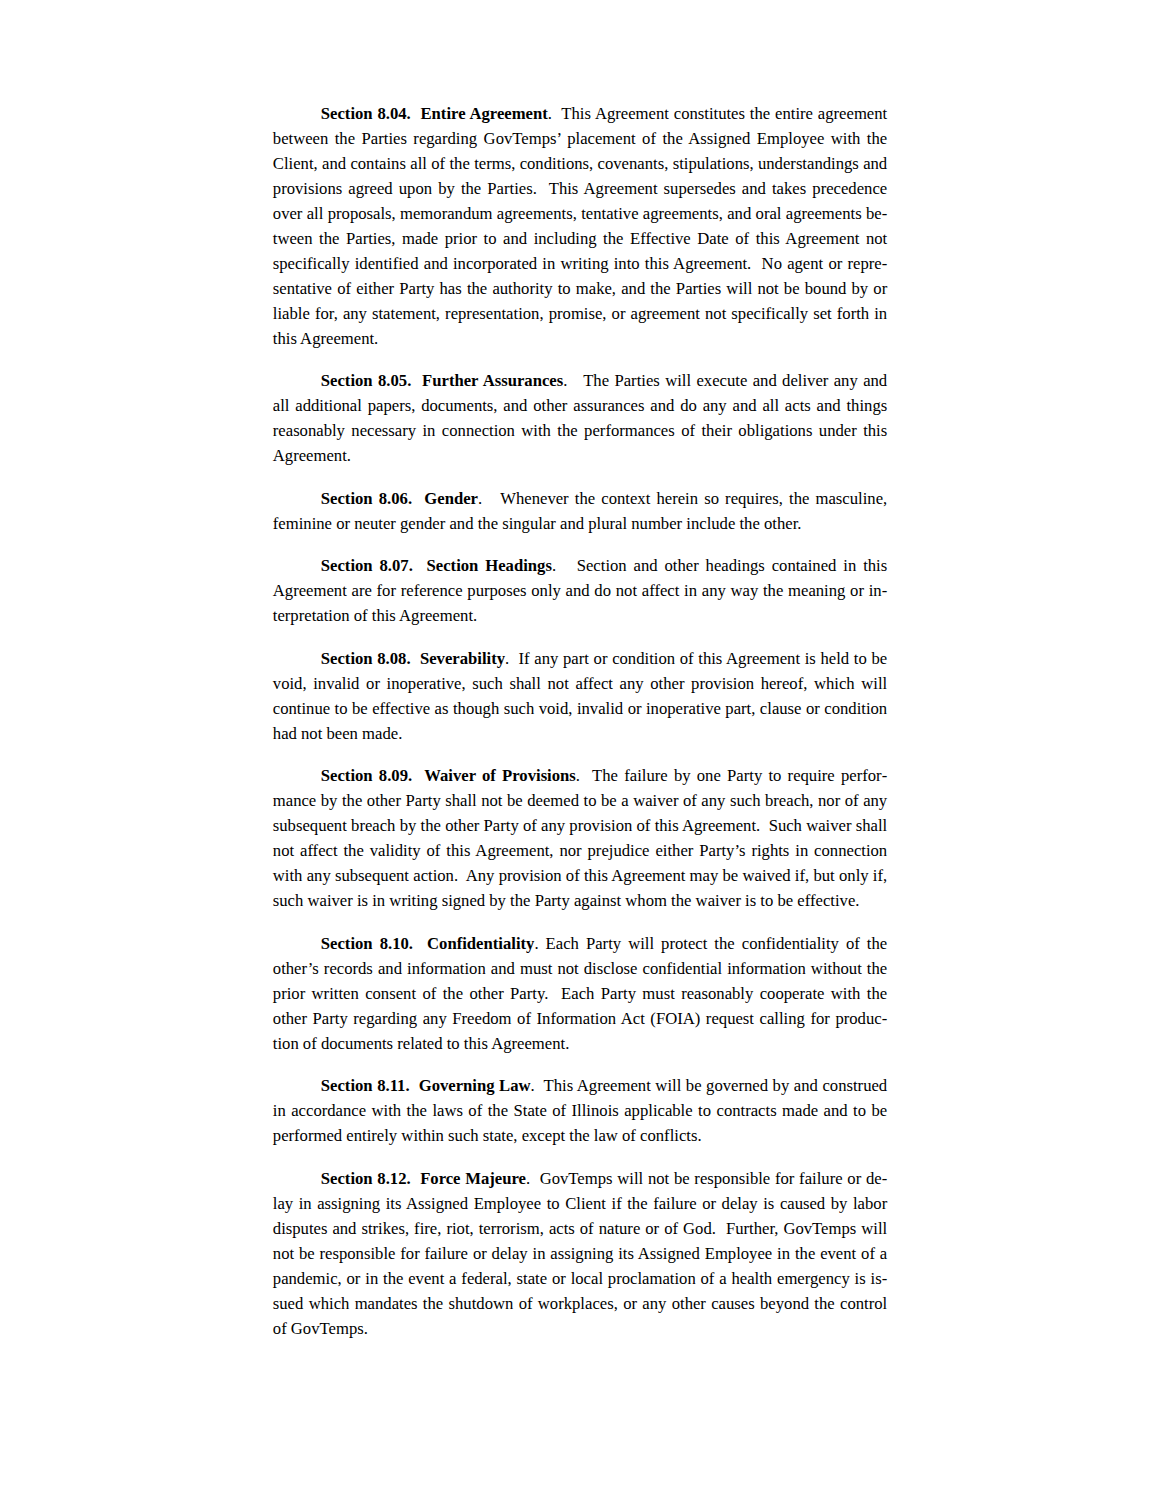Section 8.04. Entire Agreement. This Agreement constitutes the entire agreement between the Parties regarding GovTemps’ placement of the Assigned Employee with the Client, and contains all of the terms, conditions, covenants, stipulations, understandings and provisions agreed upon by the Parties. This Agreement supersedes and takes precedence over all proposals, memorandum agreements, tentative agreements, and oral agreements between the Parties, made prior to and including the Effective Date of this Agreement not specifically identified and incorporated in writing into this Agreement. No agent or representative of either Party has the authority to make, and the Parties will not be bound by or liable for, any statement, representation, promise, or agreement not specifically set forth in this Agreement.
Section 8.05. Further Assurances. The Parties will execute and deliver any and all additional papers, documents, and other assurances and do any and all acts and things reasonably necessary in connection with the performances of their obligations under this Agreement.
Section 8.06. Gender. Whenever the context herein so requires, the masculine, feminine or neuter gender and the singular and plural number include the other.
Section 8.07. Section Headings. Section and other headings contained in this Agreement are for reference purposes only and do not affect in any way the meaning or interpretation of this Agreement.
Section 8.08. Severability. If any part or condition of this Agreement is held to be void, invalid or inoperative, such shall not affect any other provision hereof, which will continue to be effective as though such void, invalid or inoperative part, clause or condition had not been made.
Section 8.09. Waiver of Provisions. The failure by one Party to require performance by the other Party shall not be deemed to be a waiver of any such breach, nor of any subsequent breach by the other Party of any provision of this Agreement. Such waiver shall not affect the validity of this Agreement, nor prejudice either Party’s rights in connection with any subsequent action. Any provision of this Agreement may be waived if, but only if, such waiver is in writing signed by the Party against whom the waiver is to be effective.
Section 8.10. Confidentiality. Each Party will protect the confidentiality of the other’s records and information and must not disclose confidential information without the prior written consent of the other Party. Each Party must reasonably cooperate with the other Party regarding any Freedom of Information Act (FOIA) request calling for production of documents related to this Agreement.
Section 8.11. Governing Law. This Agreement will be governed by and construed in accordance with the laws of the State of Illinois applicable to contracts made and to be performed entirely within such state, except the law of conflicts.
Section 8.12. Force Majeure. GovTemps will not be responsible for failure or delay in assigning its Assigned Employee to Client if the failure or delay is caused by labor disputes and strikes, fire, riot, terrorism, acts of nature or of God. Further, GovTemps will not be responsible for failure or delay in assigning its Assigned Employee in the event of a pandemic, or in the event a federal, state or local proclamation of a health emergency is issued which mandates the shutdown of workplaces, or any other causes beyond the control of GovTemps.